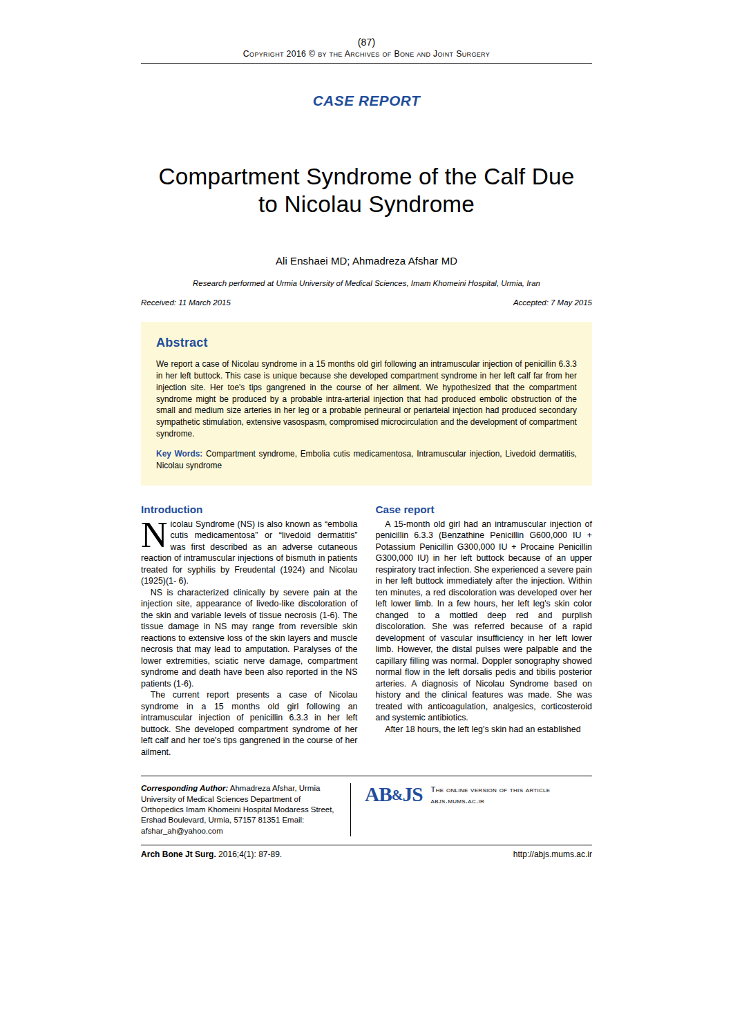(87)
Copyright 2016 © by the Archives of Bone and Joint Surgery
CASE REPORT
Compartment Syndrome of the Calf Due
to Nicolau Syndrome
Ali Enshaei MD; Ahmadreza Afshar MD
Research performed at Urmia University of Medical Sciences, Imam Khomeini Hospital, Urmia, Iran
Received: 11 March 2015 Accepted: 7 May 2015
Abstract
We report a case of Nicolau syndrome in a 15 months old girl following an intramuscular injection of penicillin 6.3.3 in her left buttock. This case is unique because she developed compartment syndrome in her left calf far from her injection site. Her toe's tips gangrened in the course of her ailment. We hypothesized that the compartment syndrome might be produced by a probable intra-arterial injection that had produced embolic obstruction of the small and medium size arteries in her leg or a probable perineural or periarteial injection had produced secondary sympathetic stimulation, extensive vasospasm, compromised microcirculation and the development of compartment syndrome.
Key Words: Compartment syndrome, Embolia cutis medicamentosa, Intramuscular injection, Livedoid dermatitis, Nicolau syndrome
Introduction
Nicolau Syndrome (NS) is also known as “embolia cutis medicamentosa” or “livedoid dermatitis” was first described as an adverse cutaneous reaction of intramuscular injections of bismuth in patients treated for syphilis by Freudental (1924) and Nicolau (1925)(1- 6).
NS is characterized clinically by severe pain at the injection site, appearance of livedo-like discoloration of the skin and variable levels of tissue necrosis (1-6). The tissue damage in NS may range from reversible skin reactions to extensive loss of the skin layers and muscle necrosis that may lead to amputation. Paralyses of the lower extremities, sciatic nerve damage, compartment syndrome and death have been also reported in the NS patients (1-6).
The current report presents a case of Nicolau syndrome in a 15 months old girl following an intramuscular injection of penicillin 6.3.3 in her left buttock. She developed compartment syndrome of her left calf and her toe's tips gangrened in the course of her ailment.
Case report
A 15-month old girl had an intramuscular injection of penicillin 6.3.3 (Benzathine Penicillin G600,000 IU + Potassium Penicillin G300,000 IU + Procaine Penicillin G300,000 IU) in her left buttock because of an upper respiratory tract infection. She experienced a severe pain in her left buttock immediately after the injection. Within ten minutes, a red discoloration was developed over her left lower limb. In a few hours, her left leg's skin color changed to a mottled deep red and purplish discoloration. She was referred because of a rapid development of vascular insufficiency in her left lower limb. However, the distal pulses were palpable and the capillary filling was normal. Doppler sonography showed normal flow in the left dorsalis pedis and tibilis posterior arteries. A diagnosis of Nicolau Syndrome based on history and the clinical features was made. She was treated with anticoagulation, analgesics, corticosteroid and systemic antibiotics.
After 18 hours, the left leg's skin had an established
Corresponding Author: Ahmadreza Afshar, Urmia University of Medical Sciences Department of Orthopedics Imam Khomeini Hospital Modaress Street, Ershad Boulevard, Urmia, 57157 81351 Email: afshar_ah@yahoo.com
AB&JS
The online version of this article
abjs.mums.ac.ir
Arch Bone Jt Surg. 2016;4(1): 87-89.
http://abjs.mums.ac.ir